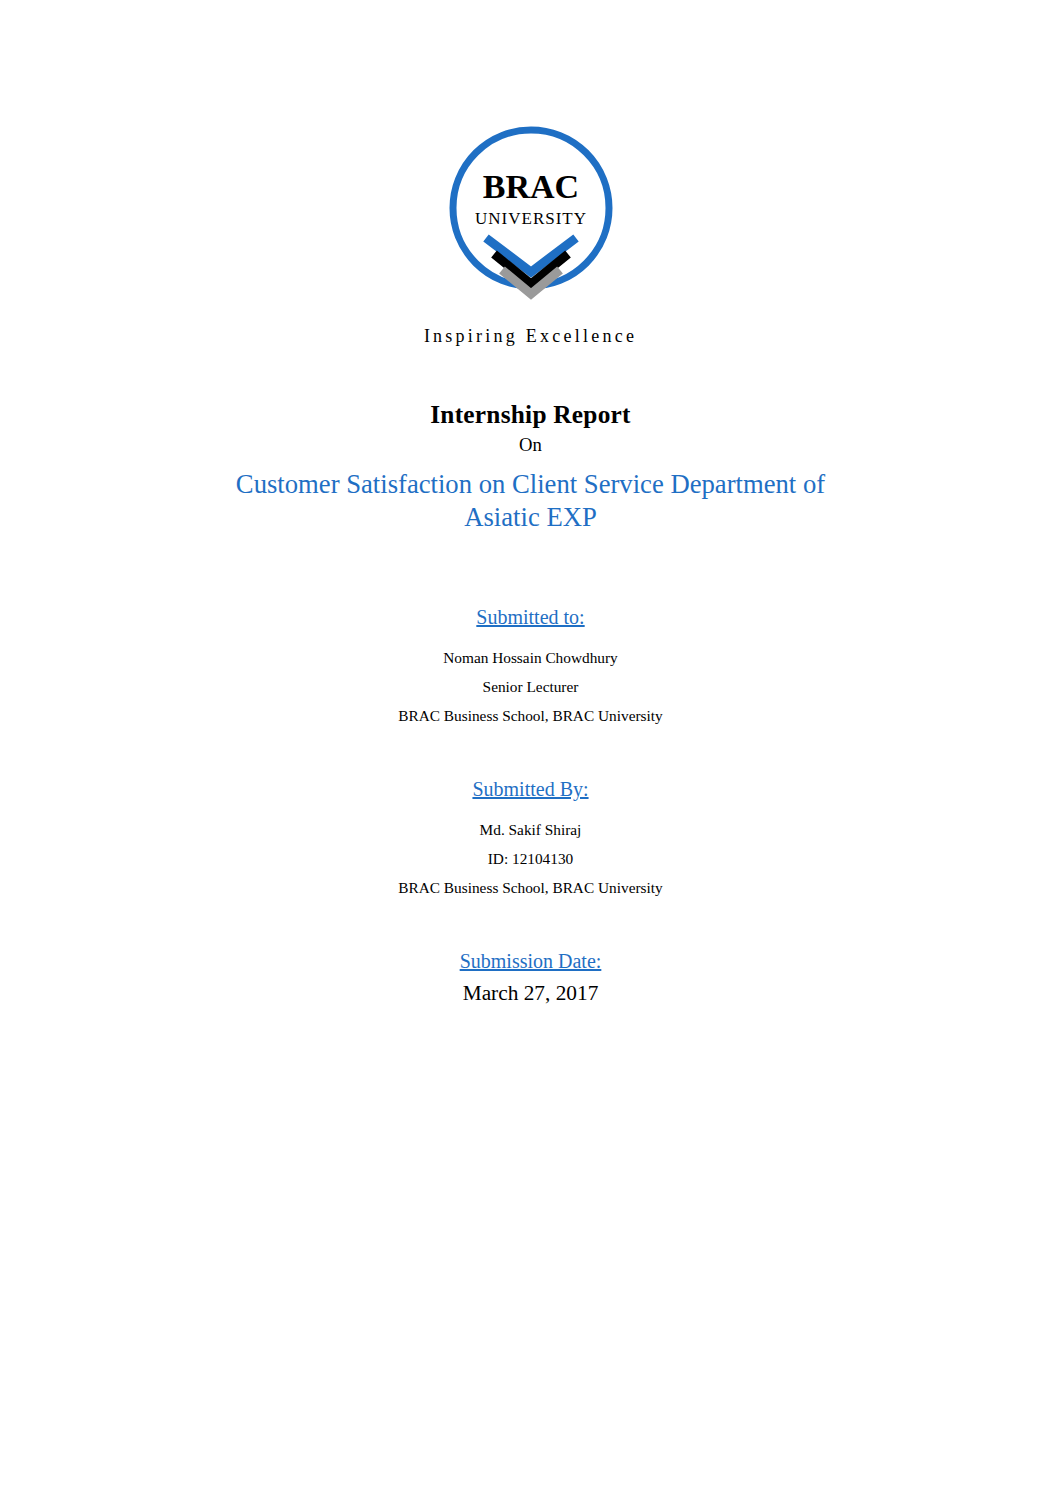BRAC UNIVERSITY
Inspiring Excellence
Internship Report
On
Customer Satisfaction on Client Service Department of Asiatic EXP
Submitted to:
Noman Hossain Chowdhury
Senior Lecturer
BRAC Business School, BRAC University
Submitted By:
Md. Sakif Shiraj
ID: 12104130
BRAC Business School, BRAC University
Submission Date:
March 27, 2017